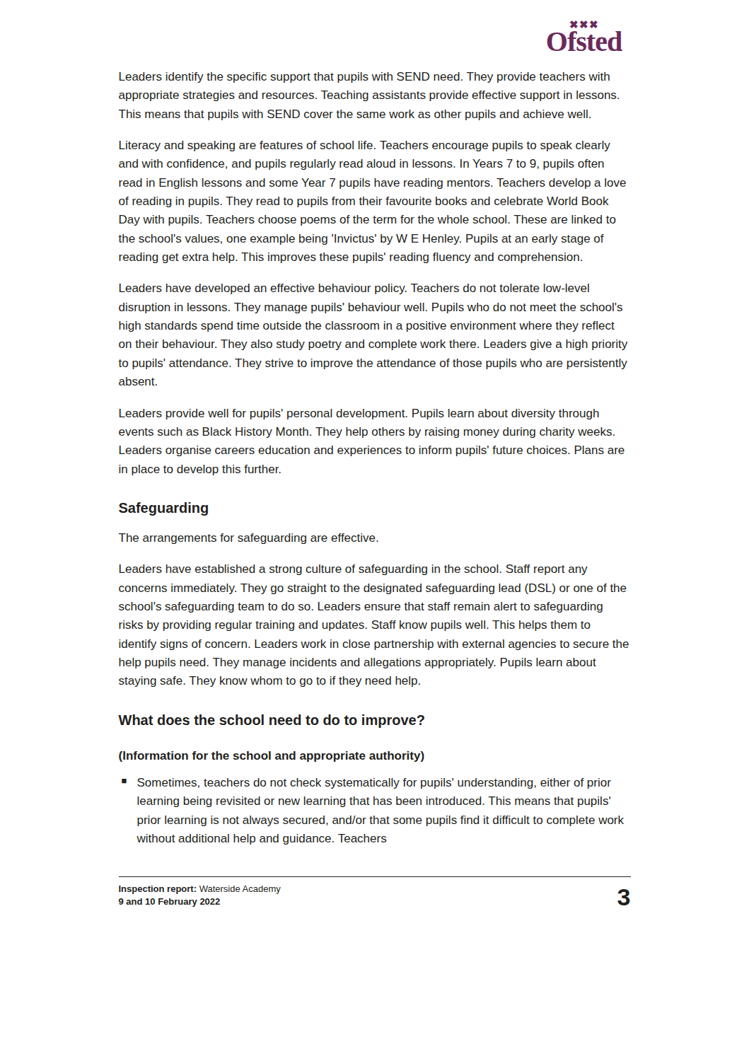✖✖✖
Ofsted
Leaders identify the specific support that pupils with SEND need. They provide teachers with appropriate strategies and resources. Teaching assistants provide effective support in lessons. This means that pupils with SEND cover the same work as other pupils and achieve well.
Literacy and speaking are features of school life. Teachers encourage pupils to speak clearly and with confidence, and pupils regularly read aloud in lessons. In Years 7 to 9, pupils often read in English lessons and some Year 7 pupils have reading mentors. Teachers develop a love of reading in pupils. They read to pupils from their favourite books and celebrate World Book Day with pupils. Teachers choose poems of the term for the whole school. These are linked to the school's values, one example being 'Invictus' by W E Henley. Pupils at an early stage of reading get extra help. This improves these pupils' reading fluency and comprehension.
Leaders have developed an effective behaviour policy. Teachers do not tolerate low-level disruption in lessons. They manage pupils' behaviour well. Pupils who do not meet the school's high standards spend time outside the classroom in a positive environment where they reflect on their behaviour. They also study poetry and complete work there. Leaders give a high priority to pupils' attendance. They strive to improve the attendance of those pupils who are persistently absent.
Leaders provide well for pupils' personal development. Pupils learn about diversity through events such as Black History Month. They help others by raising money during charity weeks. Leaders organise careers education and experiences to inform pupils' future choices. Plans are in place to develop this further.
Safeguarding
The arrangements for safeguarding are effective.
Leaders have established a strong culture of safeguarding in the school. Staff report any concerns immediately. They go straight to the designated safeguarding lead (DSL) or one of the school's safeguarding team to do so. Leaders ensure that staff remain alert to safeguarding risks by providing regular training and updates. Staff know pupils well. This helps them to identify signs of concern. Leaders work in close partnership with external agencies to secure the help pupils need. They manage incidents and allegations appropriately. Pupils learn about staying safe. They know whom to go to if they need help.
What does the school need to do to improve?
(Information for the school and appropriate authority)
Sometimes, teachers do not check systematically for pupils' understanding, either of prior learning being revisited or new learning that has been introduced. This means that pupils' prior learning is not always secured, and/or that some pupils find it difficult to complete work without additional help and guidance. Teachers
Inspection report: Waterside Academy
9 and 10 February 2022
3